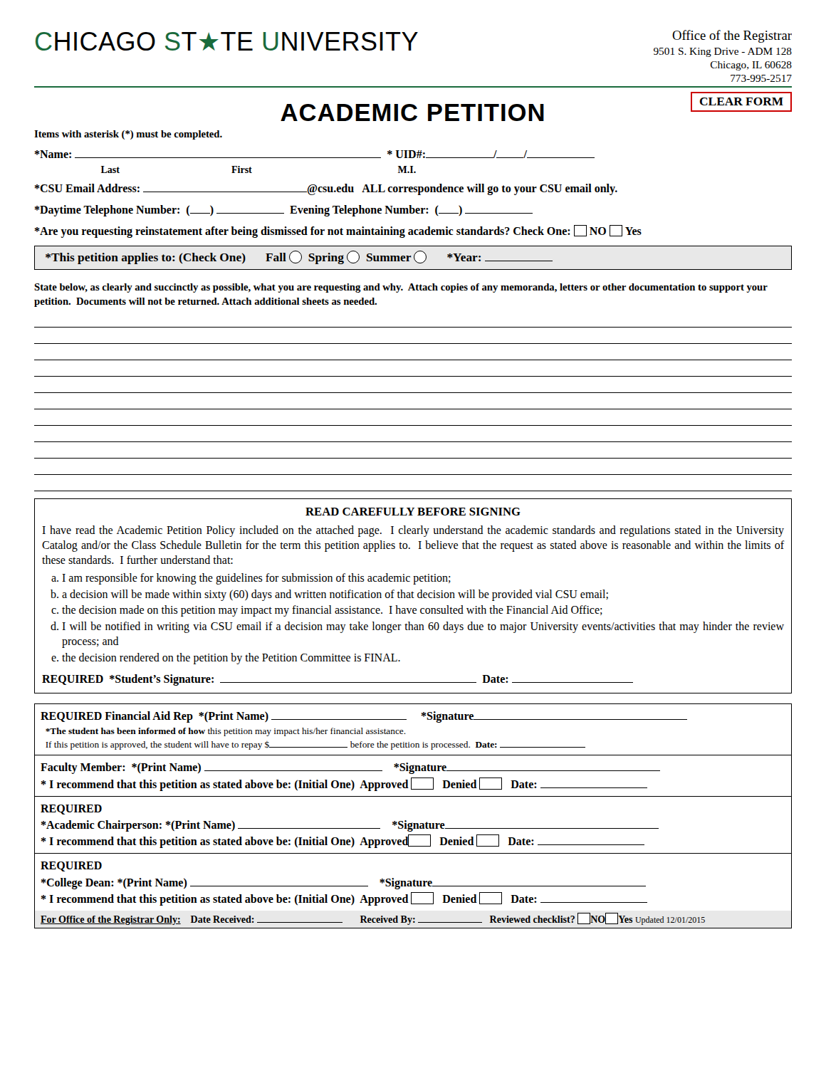Office of the Registrar
9501 S. King Drive - ADM 128
Chicago, IL 60628
773-995-2517
CHICAGO ST★TE UNIVERSITY
CLEAR FORM
ACADEMIC PETITION
Items with asterisk (*) must be completed.
*Name: * UID#: / /
Last First M.I.
*CSU Email Address: @csu.edu ALL correspondence will go to your CSU email only.
*Daytime Telephone Number: ( ) Evening Telephone Number: ( )
*Are you requesting reinstatement after being dismissed for not maintaining academic standards? Check One: NO Yes
*This petition applies to: (Check One) Fall Spring Summer *Year:
State below, as clearly and succinctly as possible, what you are requesting and why. Attach copies of any memoranda, letters or other documentation to support your petition. Documents will not be returned. Attach additional sheets as needed.
READ CAREFULLY BEFORE SIGNING
I have read the Academic Petition Policy included on the attached page. I clearly understand the academic standards and regulations stated in the University Catalog and/or the Class Schedule Bulletin for the term this petition applies to. I believe that the request as stated above is reasonable and within the limits of these standards. I further understand that:
I am responsible for knowing the guidelines for submission of this academic petition;
a decision will be made within sixty (60) days and written notification of that decision will be provided vial CSU email;
the decision made on this petition may impact my financial assistance. I have consulted with the Financial Aid Office;
I will be notified in writing via CSU email if a decision may take longer than 60 days due to major University events/activities that may hinder the review process; and
the decision rendered on the petition by the Petition Committee is FINAL.
REQUIRED *Student’s Signature: Date:
REQUIRED Financial Aid Rep *(Print Name) *Signature
*The student has been informed of how this petition may impact his/her financial assistance.
If this petition is approved, the student will have to repay $ before the petition is processed. Date:
Faculty Member: *(Print Name) *Signature
* I recommend that this petition as stated above be: (Initial One) Approved Denied Date:
REQUIRED
*Academic Chairperson: *(Print Name) *Signature
* I recommend that this petition as stated above be: (Initial One) Approved Denied Date:
REQUIRED
*College Dean: *(Print Name) *Signature
* I recommend that this petition as stated above be: (Initial One) Approved Denied Date:
For Office of the Registrar Only: Date Received: Received By: Reviewed checklist? NO Yes Updated 12/01/2015